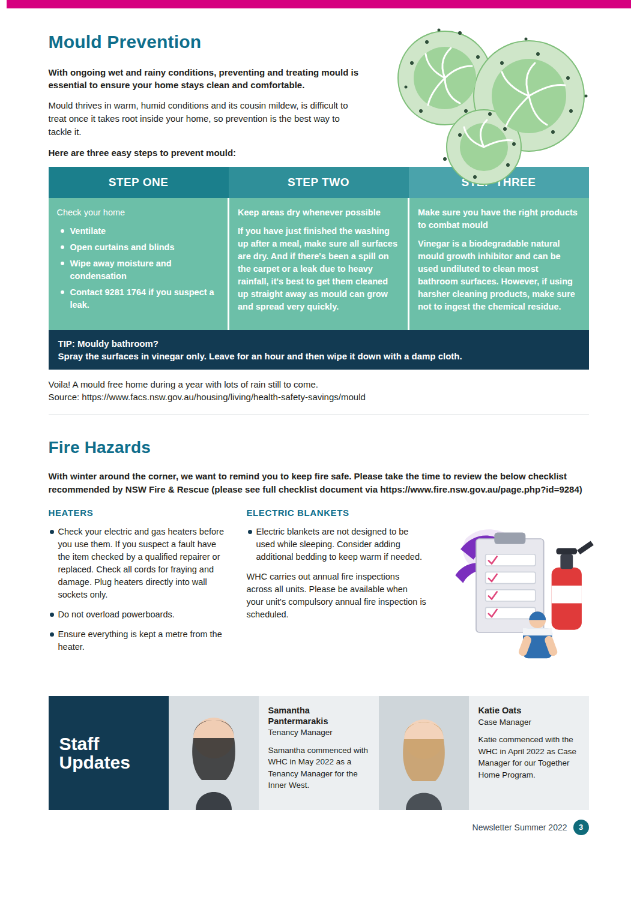Mould Prevention
With ongoing wet and rainy conditions, preventing and treating mould is essential to ensure your home stays clean and comfortable.
Mould thrives in warm, humid conditions and its cousin mildew, is difficult to treat once it takes root inside your home, so prevention is the best way to tackle it.
Here are three easy steps to prevent mould:
| STEP ONE | STEP TWO | STEP THREE |
| --- | --- | --- |
| Check your home Ventilate Open curtains and blinds Wipe away moisture and condensation Contact 9281 1764 if you suspect a leak. | Keep areas dry whenever possible If you have just finished the washing up after a meal, make sure all surfaces are dry. And if there's been a spill on the carpet or a leak due to heavy rainfall, it's best to get them cleaned up straight away as mould can grow and spread very quickly. | Make sure you have the right products to combat mould Vinegar is a biodegradable natural mould growth inhibitor and can be used undiluted to clean most bathroom surfaces. However, if using harsher cleaning products, make sure not to ingest the chemical residue. |
TIP: Mouldy bathroom?
Spray the surfaces in vinegar only. Leave for an hour and then wipe it down with a damp cloth.
Voila! A mould free home during a year with lots of rain still to come. Source: https://www.facs.nsw.gov.au/housing/living/health-safety-savings/mould
Fire Hazards
With winter around the corner, we want to remind you to keep fire safe. Please take the time to review the below checklist recommended by NSW Fire & Rescue (please see full checklist document via https://www.fire.nsw.gov.au/page.php?id=9284)
Heaters
Check your electric and gas heaters before you use them. If you suspect a fault have the item checked by a qualified repairer or replaced. Check all cords for fraying and damage. Plug heaters directly into wall sockets only.
Do not overload powerboards.
Ensure everything is kept a metre from the heater.
Electric Blankets
Electric blankets are not designed to be used while sleeping. Consider adding additional bedding to keep warm if needed.
WHC carries out annual fire inspections across all units. Please be available when your unit's compulsory annual fire inspection is scheduled.
Staff
Updates
Samantha Pantermarakis
Tenancy Manager
Samantha commenced with WHC in May 2022 as a Tenancy Manager for the Inner West.
Katie Oats
Case Manager
Katie commenced with the WHC in April 2022 as Case Manager for our Together Home Program.
Newsletter Summer 2022 3